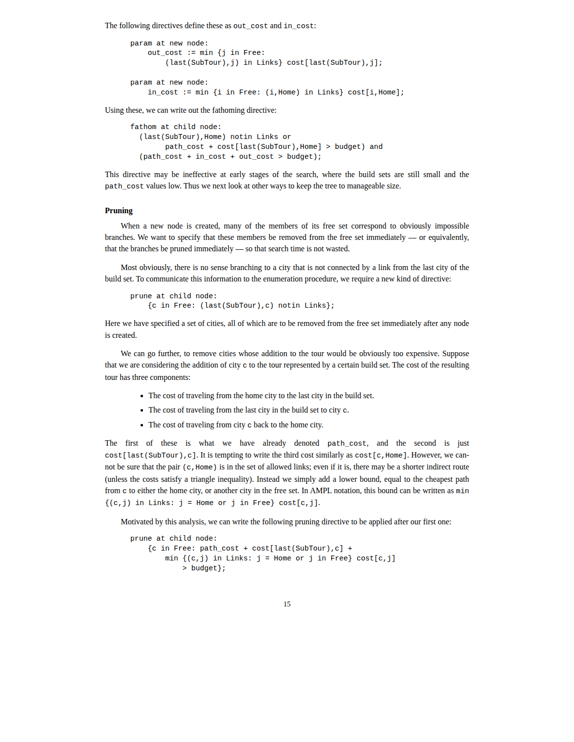The following directives define these as out_cost and in_cost:
param at new node:
    out_cost := min {j in Free:
        (last(SubTour),j) in Links} cost[last(SubTour),j];

param at new node:
    in_cost := min {i in Free: (i,Home) in Links} cost[i,Home];
Using these, we can write out the fathoming directive:
fathom at child node:
  (last(SubTour),Home) notin Links or
        path_cost + cost[last(SubTour),Home] > budget) and
  (path_cost + in_cost + out_cost > budget);
This directive may be ineffective at early stages of the search, where the build sets are still small and the path_cost values low. Thus we next look at other ways to keep the tree to manageable size.
Pruning
When a new node is created, many of the members of its free set correspond to obviously impossible branches. We want to specify that these members be removed from the free set immediately — or equivalently, that the branches be pruned immediately — so that search time is not wasted.
Most obviously, there is no sense branching to a city that is not connected by a link from the last city of the build set. To communicate this information to the enumeration procedure, we require a new kind of directive:
prune at child node:
    {c in Free: (last(SubTour),c) notin Links};
Here we have specified a set of cities, all of which are to be removed from the free set immediately after any node is created.
We can go further, to remove cities whose addition to the tour would be obviously too expensive. Suppose that we are considering the addition of city c to the tour represented by a certain build set. The cost of the resulting tour has three components:
The cost of traveling from the home city to the last city in the build set.
The cost of traveling from the last city in the build set to city c.
The cost of traveling from city c back to the home city.
The first of these is what we have already denoted path_cost, and the second is just cost[last(SubTour),c]. It is tempting to write the third cost similarly as cost[c,Home]. However, we cannot be sure that the pair (c,Home) is in the set of allowed links; even if it is, there may be a shorter indirect route (unless the costs satisfy a triangle inequality). Instead we simply add a lower bound, equal to the cheapest path from c to either the home city, or another city in the free set. In AMPL notation, this bound can be written as min {(c,j) in Links: j = Home or j in Free} cost[c,j].
Motivated by this analysis, we can write the following pruning directive to be applied after our first one:
prune at child node:
    {c in Free: path_cost + cost[last(SubTour),c] +
        min {(c,j) in Links: j = Home or j in Free} cost[c,j]
            > budget};
15